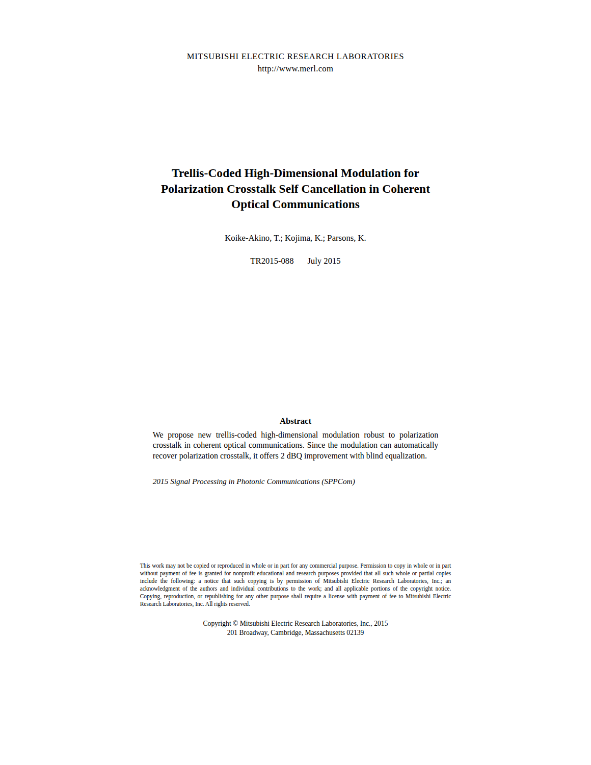Mitsubishi Electric Research Laboratories
http://www.merl.com
Trellis-Coded High-Dimensional Modulation for Polarization Crosstalk Self Cancellation in Coherent Optical Communications
Koike-Akino, T.; Kojima, K.; Parsons, K.
TR2015-088 July 2015
Abstract
We propose new trellis-coded high-dimensional modulation robust to polarization crosstalk in coherent optical communications. Since the modulation can automatically recover polarization crosstalk, it offers 2 dBQ improvement with blind equalization.
2015 Signal Processing in Photonic Communications (SPPCom)
This work may not be copied or reproduced in whole or in part for any commercial purpose. Permission to copy in whole or in part without payment of fee is granted for nonprofit educational and research purposes provided that all such whole or partial copies include the following: a notice that such copying is by permission of Mitsubishi Electric Research Laboratories, Inc.; an acknowledgment of the authors and individual contributions to the work; and all applicable portions of the copyright notice. Copying, reproduction, or republishing for any other purpose shall require a license with payment of fee to Mitsubishi Electric Research Laboratories, Inc. All rights reserved.
Copyright © Mitsubishi Electric Research Laboratories, Inc., 2015
201 Broadway, Cambridge, Massachusetts 02139